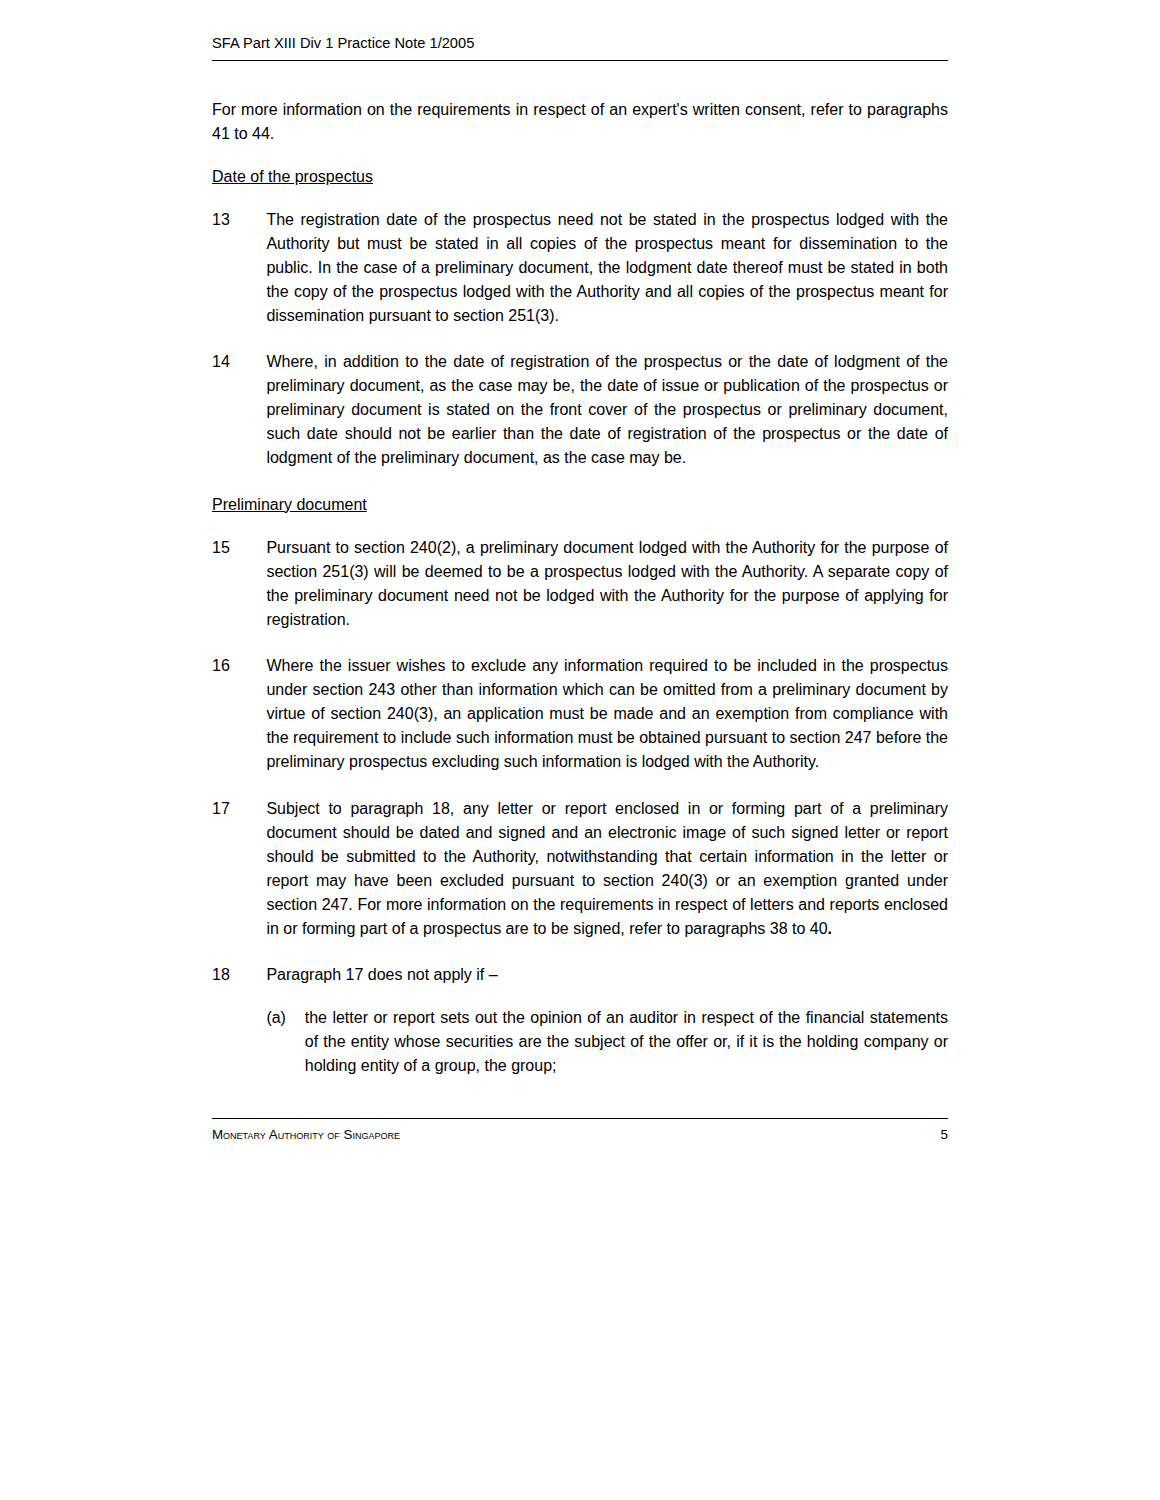SFA Part XIII Div 1 Practice Note 1/2005
For more information on the requirements in respect of an expert's written consent, refer to paragraphs 41 to 44.
Date of the prospectus
13
The registration date of the prospectus need not be stated in the prospectus lodged with the Authority but must be stated in all copies of the prospectus meant for dissemination to the public. In the case of a preliminary document, the lodgment date thereof must be stated in both the copy of the prospectus lodged with the Authority and all copies of the prospectus meant for dissemination pursuant to section 251(3).
14
Where, in addition to the date of registration of the prospectus or the date of lodgment of the preliminary document, as the case may be, the date of issue or publication of the prospectus or preliminary document is stated on the front cover of the prospectus or preliminary document, such date should not be earlier than the date of registration of the prospectus or the date of lodgment of the preliminary document, as the case may be.
Preliminary document
15
Pursuant to section 240(2), a preliminary document lodged with the Authority for the purpose of section 251(3) will be deemed to be a prospectus lodged with the Authority. A separate copy of the preliminary document need not be lodged with the Authority for the purpose of applying for registration.
16
Where the issuer wishes to exclude any information required to be included in the prospectus under section 243 other than information which can be omitted from a preliminary document by virtue of section 240(3), an application must be made and an exemption from compliance with the requirement to include such information must be obtained pursuant to section 247 before the preliminary prospectus excluding such information is lodged with the Authority.
17
Subject to paragraph 18, any letter or report enclosed in or forming part of a preliminary document should be dated and signed and an electronic image of such signed letter or report should be submitted to the Authority, notwithstanding that certain information in the letter or report may have been excluded pursuant to section 240(3) or an exemption granted under section 247. For more information on the requirements in respect of letters and reports enclosed in or forming part of a prospectus are to be signed, refer to paragraphs 38 to 40.
18
Paragraph 17 does not apply if –
(a)
the letter or report sets out the opinion of an auditor in respect of the financial statements of the entity whose securities are the subject of the offer or, if it is the holding company or holding entity of a group, the group;
Monetary Authority of Singapore 5